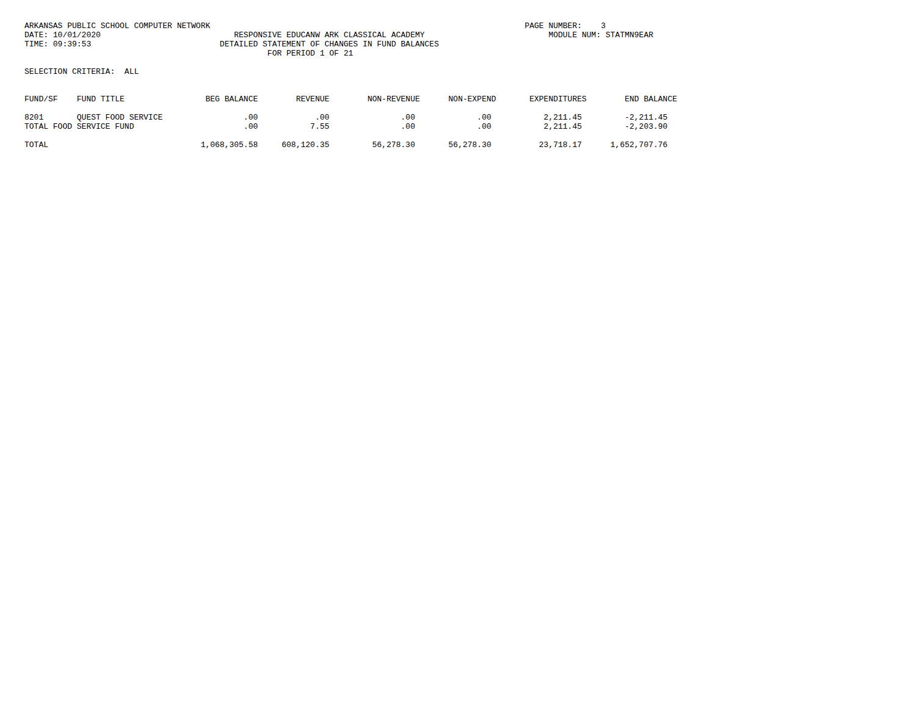ARKANSAS PUBLIC SCHOOL COMPUTER NETWORK PAGE NUMBER: 3 DATE: 10/01/2020 RESPONSIVE EDUCANW ARK CLASSICAL ACADEMY MODULE NUM: STATMN9EAR TIME: 09:39:53 DETAILED STATEMENT OF CHANGES IN FUND BALANCES FOR PERIOD 1 OF 21 SELECTION CRITERIA: ALL FUND/SF FUND TITLE BEG BALANCE REVENUE NON-REVENUE NON-EXPEND EXPENDITURES END BALANCE 8201 QUEST FOOD SERVICE .00 .00 .00 .00 2,211.45 -2,211.45 TOTAL FOOD SERVICE FUND .00 7.55 .00 .00 2,211.45 -2,203.90 TOTAL 1,068,305.58 608,120.35 56,278.30 56,278.30 23,718.17 1,652,707.76